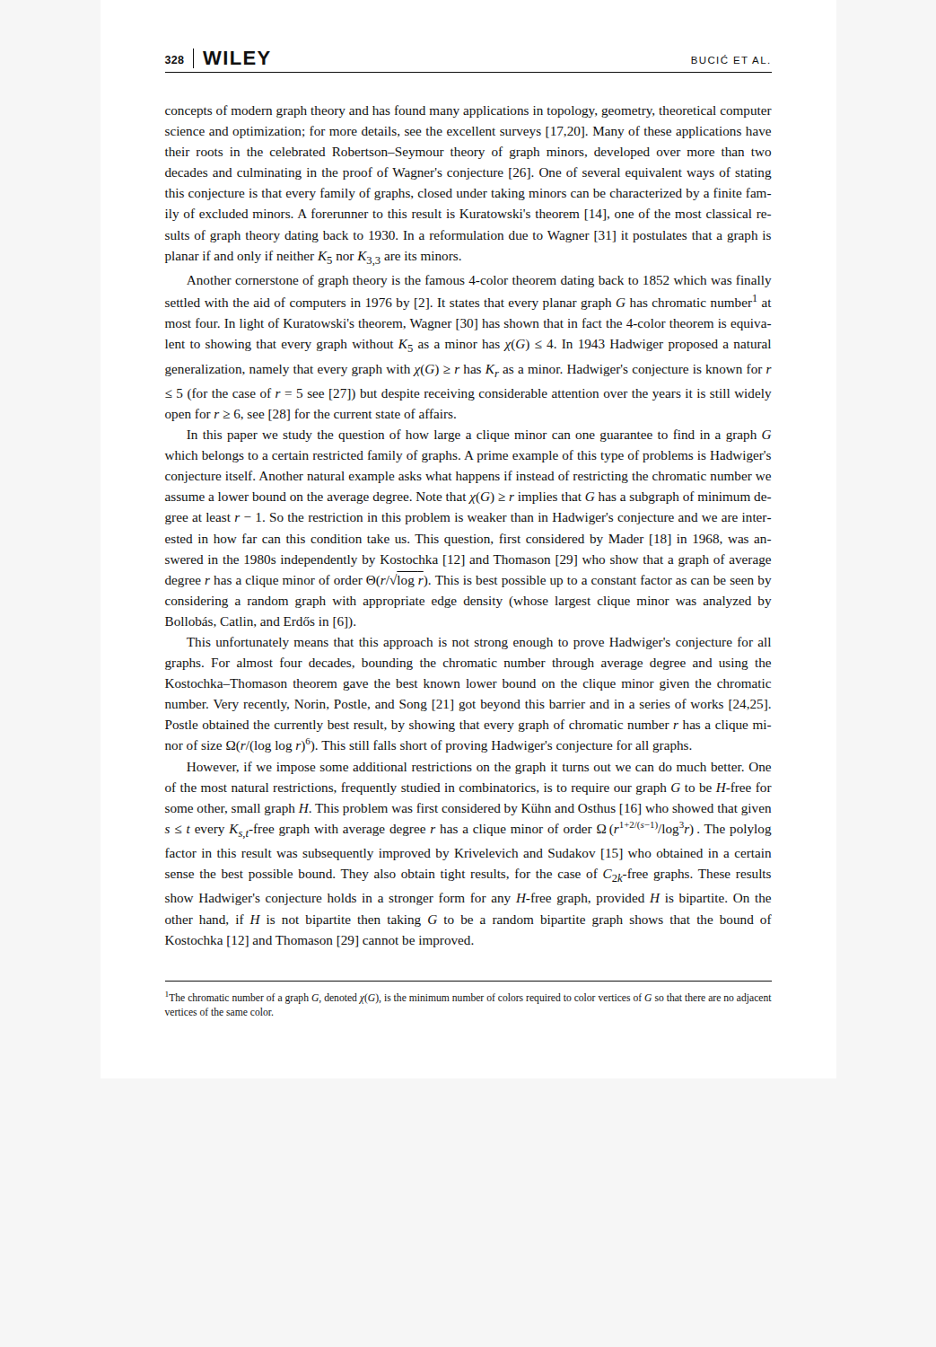328 WILEY
Bucić et al.
concepts of modern graph theory and has found many applications in topology, geometry, theoretical computer science and optimization; for more details, see the excellent surveys [17,20]. Many of these applications have their roots in the celebrated Robertson–Seymour theory of graph minors, developed over more than two decades and culminating in the proof of Wagner's conjecture [26]. One of several equivalent ways of stating this conjecture is that every family of graphs, closed under taking minors can be characterized by a finite family of excluded minors. A forerunner to this result is Kuratowski's theorem [14], one of the most classical results of graph theory dating back to 1930. In a reformulation due to Wagner [31] it postulates that a graph is planar if and only if neither K5 nor K3,3 are its minors.
Another cornerstone of graph theory is the famous 4-color theorem dating back to 1852 which was finally settled with the aid of computers in 1976 by [2]. It states that every planar graph G has chromatic number1 at most four. In light of Kuratowski's theorem, Wagner [30] has shown that in fact the 4-color theorem is equivalent to showing that every graph without K5 as a minor has χ(G) ≤ 4. In 1943 Hadwiger proposed a natural generalization, namely that every graph with χ(G) ≥ r has Kr as a minor. Hadwiger's conjecture is known for r ≤ 5 (for the case of r = 5 see [27]) but despite receiving considerable attention over the years it is still widely open for r ≥ 6, see [28] for the current state of affairs.
In this paper we study the question of how large a clique minor can one guarantee to find in a graph G which belongs to a certain restricted family of graphs. A prime example of this type of problems is Hadwiger's conjecture itself. Another natural example asks what happens if instead of restricting the chromatic number we assume a lower bound on the average degree. Note that χ(G) ≥ r implies that G has a subgraph of minimum degree at least r − 1. So the restriction in this problem is weaker than in Hadwiger's conjecture and we are interested in how far can this condition take us. This question, first considered by Mader [18] in 1968, was answered in the 1980s independently by Kostochka [12] and Thomason [29] who show that a graph of average degree r has a clique minor of order Θ(r/√log r). This is best possible up to a constant factor as can be seen by considering a random graph with appropriate edge density (whose largest clique minor was analyzed by Bollobás, Catlin, and Erdős in [6]).
This unfortunately means that this approach is not strong enough to prove Hadwiger's conjecture for all graphs. For almost four decades, bounding the chromatic number through average degree and using the Kostochka–Thomason theorem gave the best known lower bound on the clique minor given the chromatic number. Very recently, Norin, Postle, and Song [21] got beyond this barrier and in a series of works [24,25]. Postle obtained the currently best result, by showing that every graph of chromatic number r has a clique minor of size Ω(r/(log log r)6). This still falls short of proving Hadwiger's conjecture for all graphs.
However, if we impose some additional restrictions on the graph it turns out we can do much better. One of the most natural restrictions, frequently studied in combinatorics, is to require our graph G to be H-free for some other, small graph H. This problem was first considered by Kühn and Osthus [16] who showed that given s ≤ t every Ks,t-free graph with average degree r has a clique minor of order Ω (r1+2/(s−1)/log3r) . The polylog factor in this result was subsequently improved by Krivelevich and Sudakov [15] who obtained in a certain sense the best possible bound. They also obtain tight results, for the case of C2k-free graphs. These results show Hadwiger's conjecture holds in a stronger form for any H-free graph, provided H is bipartite. On the other hand, if H is not bipartite then taking G to be a random bipartite graph shows that the bound of Kostochka [12] and Thomason [29] cannot be improved.
1 The chromatic number of a graph G, denoted χ(G), is the minimum number of colors required to color vertices of G so that there are no adjacent vertices of the same color.